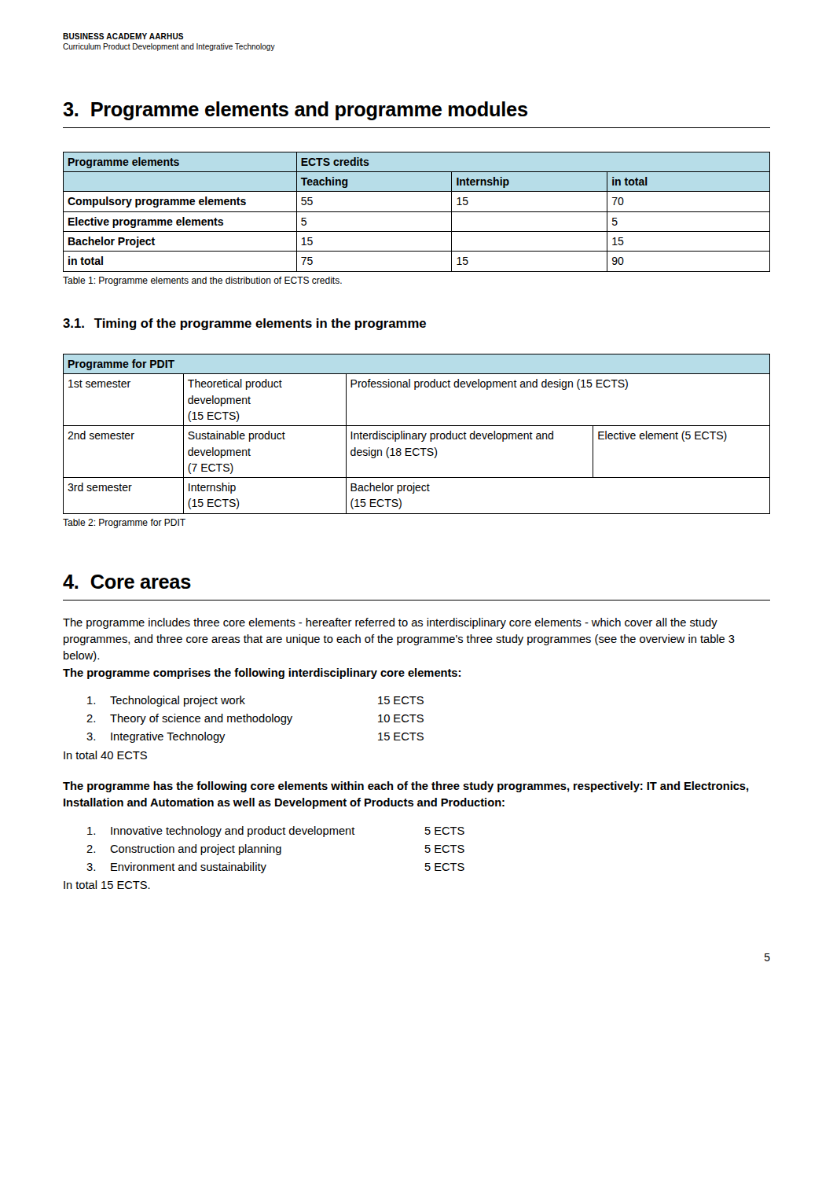BUSINESS ACADEMY AARHUS
Curriculum Product Development and Integrative Technology
3. Programme elements and programme modules
Table 1: Programme elements and the distribution of ECTS credits.
| Programme elements | ECTS credits |
| --- | --- |
| | Teaching | Internship | in total |
| Compulsory programme elements | 55 | 15 | 70 |
| Elective programme elements | 5 | | 5 |
| Bachelor Project | 15 | | 15 |
| in total | 75 | 15 | 90 |
3.1. Timing of the programme elements in the programme
Table 2: Programme for PDIT
| Programme for PDIT |
| --- |
| 1st semester | Theoretical product development (15 ECTS) | Professional product development and design (15 ECTS) |
| 2nd semester | Sustainable product development (7 ECTS) | Interdisciplinary product development and design (18 ECTS) | Elective element (5 ECTS) |
| 3rd semester | Internship (15 ECTS) | Bachelor project (15 ECTS) |
4. Core areas
The programme includes three core elements - hereafter referred to as interdisciplinary core elements - which cover all the study programmes, and three core areas that are unique to each of the programme's three study programmes (see the overview in table 3 below).
The programme comprises the following interdisciplinary core elements:
Technological project work15 ECTS
Theory of science and methodology10 ECTS
Integrative Technology15 ECTS
In total 40 ECTS
The programme has the following core elements within each of the three study programmes, respectively: IT and Electronics, Installation and Automation as well as Development of Products and Production:
Innovative technology and product development5 ECTS
Construction and project planning5 ECTS
Environment and sustainability5 ECTS
In total 15 ECTS.
5